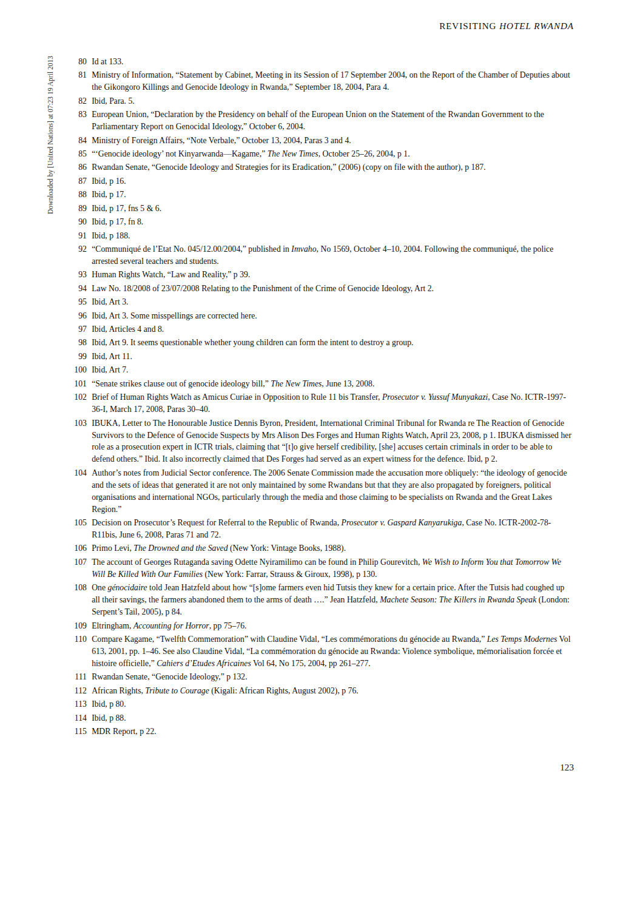REVISITING HOTEL RWANDA
Downloaded by [United Nations] at 07:23 19 April 2013
80 Id at 133.
81 Ministry of Information, “Statement by Cabinet, Meeting in its Session of 17 September 2004, on the Report of the Chamber of Deputies about the Gikongoro Killings and Genocide Ideology in Rwanda,” September 18, 2004, Para 4.
82 Ibid, Para. 5.
83 European Union, “Declaration by the Presidency on behalf of the European Union on the Statement of the Rwandan Government to the Parliamentary Report on Genocidal Ideology,” October 6, 2004.
84 Ministry of Foreign Affairs, “Note Verbale,” October 13, 2004, Paras 3 and 4.
85“‘Genocide ideology’ not Kinyarwanda—Kagame,” The New Times, October 25–26, 2004, p 1.
86 Rwandan Senate, “Genocide Ideology and Strategies for its Eradication,” (2006) (copy on file with the author), p 187.
87 Ibid, p 16.
88 Ibid, p 17.
89 Ibid, p 17, fns 5 & 6.
90 Ibid, p 17, fn 8.
91 Ibid, p 188.
92“Communiqué de l’Etat No. 045/12.00/2004,” published in Imvaho, No 1569, October 4–10, 2004. Following the communiqué, the police arrested several teachers and students.
93 Human Rights Watch, “Law and Reality,” p 39.
94 Law No. 18/2008 of 23/07/2008 Relating to the Punishment of the Crime of Genocide Ideology, Art 2.
95 Ibid, Art 3.
96 Ibid, Art 3. Some misspellings are corrected here.
97 Ibid, Articles 4 and 8.
98 Ibid, Art 9. It seems questionable whether young children can form the intent to destroy a group.
99 Ibid, Art 11.
100 Ibid, Art 7.
101“Senate strikes clause out of genocide ideology bill,” The New Times, June 13, 2008.
102 Brief of Human Rights Watch as Amicus Curiae in Opposition to Rule 11 bis Transfer, Prosecutor v. Yussuf Munyakazi, Case No. ICTR-1997-36-I, March 17, 2008, Paras 30–40.
103 IBUKA, Letter to The Honourable Justice Dennis Byron, President, International Criminal Tribunal for Rwanda re The Reaction of Genocide Survivors to the Defence of Genocide Suspects by Mrs Alison Des Forges and Human Rights Watch, April 23, 2008, p 1. IBUKA dismissed her role as a prosecution expert in ICTR trials, claiming that “[t]o give herself credibility, [she] accuses certain criminals in order to be able to defend others.” Ibid. It also incorrectly claimed that Des Forges had served as an expert witness for the defence. Ibid, p 2.
104 Author’s notes from Judicial Sector conference. The 2006 Senate Commission made the accusation more obliquely: “the ideology of genocide and the sets of ideas that generated it are not only maintained by some Rwandans but that they are also propagated by foreigners, political organisations and international NGOs, particularly through the media and those claiming to be specialists on Rwanda and the Great Lakes Region.”
105 Decision on Prosecutor’s Request for Referral to the Republic of Rwanda, Prosecutor v. Gaspard Kanyarukiga, Case No. ICTR-2002-78-R11bis, June 6, 2008, Paras 71 and 72.
106 Primo Levi, The Drowned and the Saved (New York: Vintage Books, 1988).
107 The account of Georges Rutaganda saving Odette Nyiramilimo can be found in Philip Gourevitch, We Wish to Inform You that Tomorrow We Will Be Killed With Our Families (New York: Farrar, Strauss & Giroux, 1998), p 130.
108 One génocidaire told Jean Hatzfeld about how “[s]ome farmers even hid Tutsis they knew for a certain price. After the Tutsis had coughed up all their savings, the farmers abandoned them to the arms of death ….” Jean Hatzfeld, Machete Season: The Killers in Rwanda Speak (London: Serpent’s Tail, 2005), p 84.
109 Eltringham, Accounting for Horror, pp 75–76.
110 Compare Kagame, “Twelfth Commemoration” with Claudine Vidal, “Les commémorations du génocide au Rwanda,” Les Temps Modernes Vol 613, 2001, pp. 1–46. See also Claudine Vidal, “La commémoration du génocide au Rwanda: Violence symbolique, mémorialisation forcée et histoire officielle,” Cahiers d’Etudes Africaines Vol 64, No 175, 2004, pp 261–277.
111 Rwandan Senate, “Genocide Ideology,” p 132.
112 African Rights, Tribute to Courage (Kigali: African Rights, August 2002), p 76.
113 Ibid, p 80.
114 Ibid, p 88.
115 MDR Report, p 22.
123